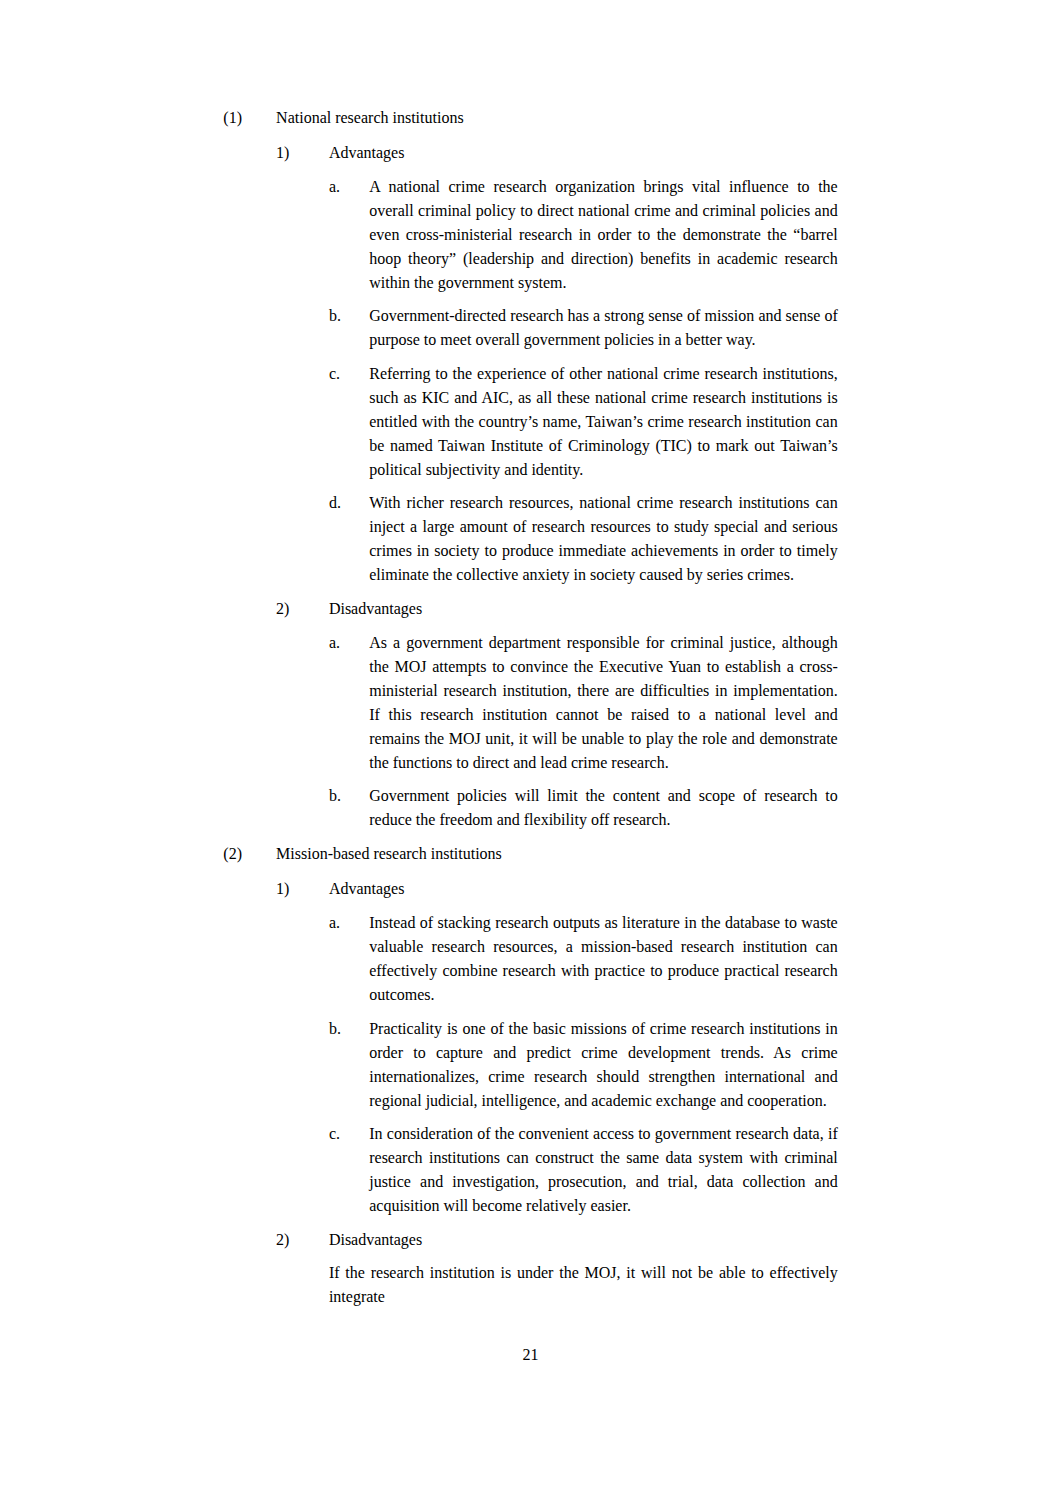(1) National research institutions
1) Advantages
a. A national crime research organization brings vital influence to the overall criminal policy to direct national crime and criminal policies and even cross-ministerial research in order to the demonstrate the “barrel hoop theory” (leadership and direction) benefits in academic research within the government system.
b. Government-directed research has a strong sense of mission and sense of purpose to meet overall government policies in a better way.
c. Referring to the experience of other national crime research institutions, such as KIC and AIC, as all these national crime research institutions is entitled with the country’s name, Taiwan’s crime research institution can be named Taiwan Institute of Criminology (TIC) to mark out Taiwan’s political subjectivity and identity.
d. With richer research resources, national crime research institutions can inject a large amount of research resources to study special and serious crimes in society to produce immediate achievements in order to timely eliminate the collective anxiety in society caused by series crimes.
2) Disadvantages
a. As a government department responsible for criminal justice, although the MOJ attempts to convince the Executive Yuan to establish a cross-ministerial research institution, there are difficulties in implementation. If this research institution cannot be raised to a national level and remains the MOJ unit, it will be unable to play the role and demonstrate the functions to direct and lead crime research.
b. Government policies will limit the content and scope of research to reduce the freedom and flexibility off research.
(2) Mission-based research institutions
1) Advantages
a. Instead of stacking research outputs as literature in the database to waste valuable research resources, a mission-based research institution can effectively combine research with practice to produce practical research outcomes.
b. Practicality is one of the basic missions of crime research institutions in order to capture and predict crime development trends. As crime internationalizes, crime research should strengthen international and regional judicial, intelligence, and academic exchange and cooperation.
c. In consideration of the convenient access to government research data, if research institutions can construct the same data system with criminal justice and investigation, prosecution, and trial, data collection and acquisition will become relatively easier.
2) Disadvantages
If the research institution is under the MOJ, it will not be able to effectively integrate
21